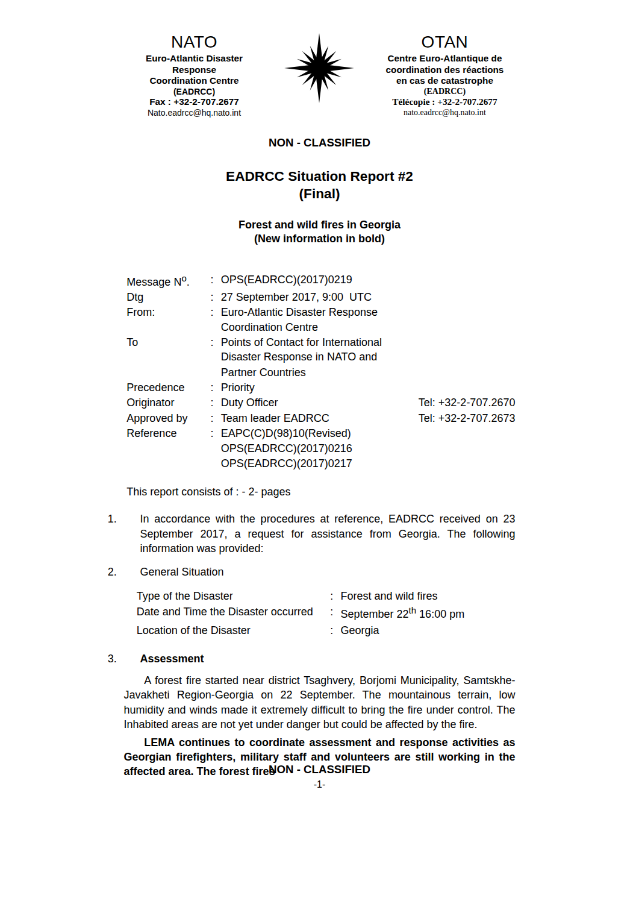| NATO Euro-Atlantic Disaster Response Coordination Centre (EADRCC) Fax : +32-2-707.2677 Nato.eadrcc@hq.nato.int | | OTAN Centre Euro-Atlantique de coordination des réactions en cas de catastrophe (EADRCC) Télécopie : +32-2-707.2677 nato.eadrcc@hq.nato.int |
NON - CLASSIFIED
EADRCC Situation Report #2
(Final)
Forest and wild fires in Georgia
(New information in bold)
| Message N o . | : | OPS(EADRCC)(2017)0219 | |
| Dtg | : | 27 September 2017, 9:00 UTC | |
| From: | : | Euro-Atlantic Disaster Response Coordination Centre | |
| To | : | Points of Contact for International Disaster Response in NATO and | |
| | | Partner Countries | |
| Precedence | : | Priority | |
| Originator | : | Duty Officer | Tel: +32-2-707.2670 |
| Approved by | : | Team leader EADRCC | Tel: +32-2-707.2673 |
| Reference | : | EAPC(C)D(98)10(Revised) | |
| | | OPS(EADRCC)(2017)0216 | |
| | | OPS(EADRCC)(2017)0217 | |
This report consists of : - 2- pages
1. In accordance with the procedures at reference, EADRCC received on 23 September 2017, a request for assistance from Georgia. The following information was provided:
2. General Situation
| Type of the Disaster | : | Forest and wild fires |
| Date and Time the Disaster occurred | : | September 22 th 16:00 pm |
| Location of the Disaster | : | Georgia |
3. Assessment
A forest fire started near district Tsaghvery, Borjomi Municipality, Samtskhe-Javakheti Region-Georgia on 22 September. The mountainous terrain, low humidity and winds made it extremely difficult to bring the fire under control. The Inhabited areas are not yet under danger but could be affected by the fire.
LEMA continues to coordinate assessment and response activities as Georgian firefighters, military staff and volunteers are still working in the affected area. The forest fires
NON - CLASSIFIED
-1-